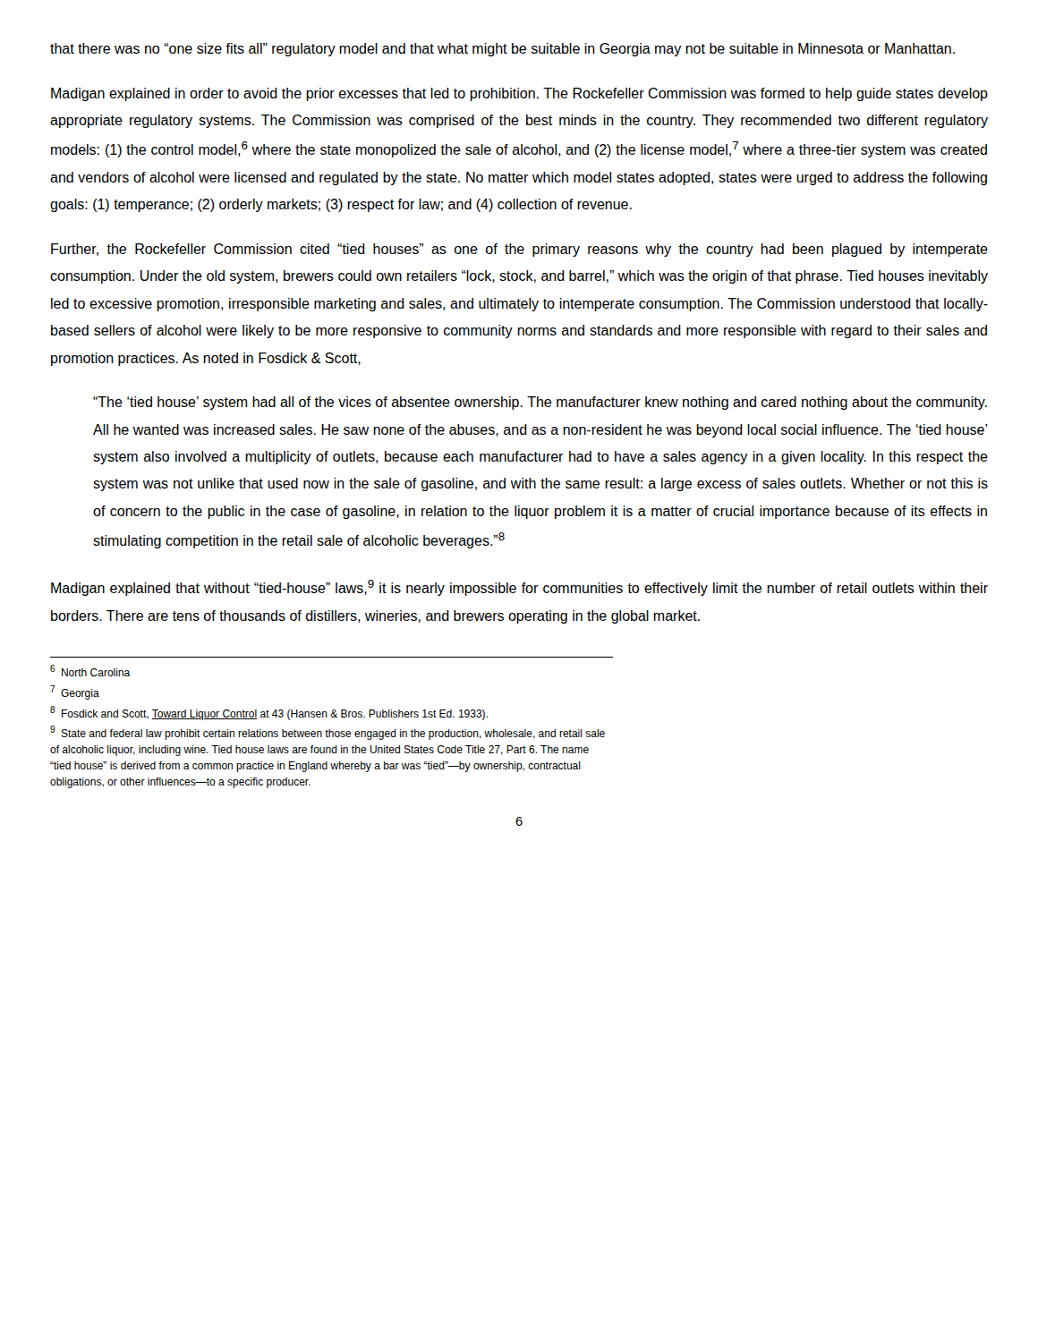that there was no “one size fits all” regulatory model and that what might be suitable in Georgia may not be suitable in Minnesota or Manhattan.
Madigan explained in order to avoid the prior excesses that led to prohibition. The Rockefeller Commission was formed to help guide states develop appropriate regulatory systems. The Commission was comprised of the best minds in the country. They recommended two different regulatory models: (1) the control model,6 where the state monopolized the sale of alcohol, and (2) the license model,7 where a three-tier system was created and vendors of alcohol were licensed and regulated by the state. No matter which model states adopted, states were urged to address the following goals: (1) temperance; (2) orderly markets; (3) respect for law; and (4) collection of revenue.
Further, the Rockefeller Commission cited “tied houses” as one of the primary reasons why the country had been plagued by intemperate consumption. Under the old system, brewers could own retailers “lock, stock, and barrel,” which was the origin of that phrase. Tied houses inevitably led to excessive promotion, irresponsible marketing and sales, and ultimately to intemperate consumption. The Commission understood that locally-based sellers of alcohol were likely to be more responsive to community norms and standards and more responsible with regard to their sales and promotion practices. As noted in Fosdick & Scott,
“The ‘tied house’ system had all of the vices of absentee ownership. The manufacturer knew nothing and cared nothing about the community. All he wanted was increased sales. He saw none of the abuses, and as a non-resident he was beyond local social influence. The ‘tied house’ system also involved a multiplicity of outlets, because each manufacturer had to have a sales agency in a given locality. In this respect the system was not unlike that used now in the sale of gasoline, and with the same result: a large excess of sales outlets. Whether or not this is of concern to the public in the case of gasoline, in relation to the liquor problem it is a matter of crucial importance because of its effects in stimulating competition in the retail sale of alcoholic beverages.”8
Madigan explained that without “tied-house” laws,9 it is nearly impossible for communities to effectively limit the number of retail outlets within their borders. There are tens of thousands of distillers, wineries, and brewers operating in the global market.
6 North Carolina
7 Georgia
8 Fosdick and Scott, Toward Liquor Control at 43 (Hansen & Bros. Publishers 1st Ed. 1933).
9 State and federal law prohibit certain relations between those engaged in the production, wholesale, and retail sale of alcoholic liquor, including wine. Tied house laws are found in the United States Code Title 27, Part 6. The name “tied house” is derived from a common practice in England whereby a bar was “tied”—by ownership, contractual obligations, or other influences—to a specific producer.
6